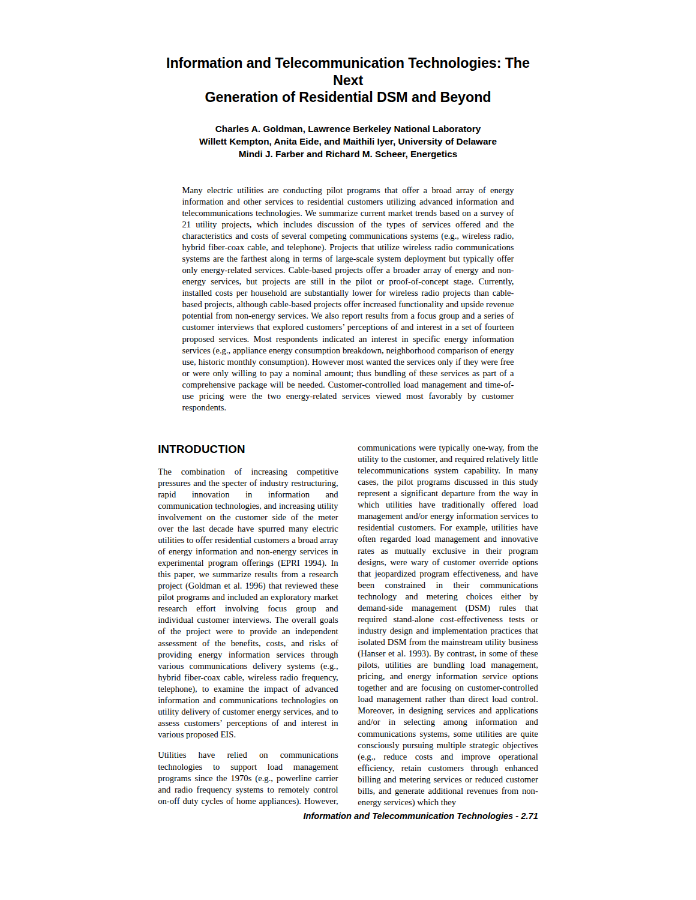Information and Telecommunication Technologies: The Next
Generation of Residential DSM and Beyond
Charles A. Goldman, Lawrence Berkeley National Laboratory
Willett Kempton, Anita Eide, and Maithili Iyer, University of Delaware
Mindi J. Farber and Richard M. Scheer, Energetics
Many electric utilities are conducting pilot programs that offer a broad array of energy information and other services to residential customers utilizing advanced information and telecommunications technologies. We summarize current market trends based on a survey of 21 utility projects, which includes discussion of the types of services offered and the characteristics and costs of several competing communications systems (e.g., wireless radio, hybrid fiber-coax cable, and telephone). Projects that utilize wireless radio communications systems are the farthest along in terms of large-scale system deployment but typically offer only energy-related services. Cable-based projects offer a broader array of energy and non-energy services, but projects are still in the pilot or proof-of-concept stage. Currently, installed costs per household are substantially lower for wireless radio projects than cable-based projects, although cable-based projects offer increased functionality and upside revenue potential from non-energy services. We also report results from a focus group and a series of customer interviews that explored customers’ perceptions of and interest in a set of fourteen proposed services. Most respondents indicated an interest in specific energy information services (e.g., appliance energy consumption breakdown, neighborhood comparison of energy use, historic monthly consumption). However most wanted the services only if they were free or were only willing to pay a nominal amount; thus bundling of these services as part of a comprehensive package will be needed. Customer-controlled load management and time-of-use pricing were the two energy-related services viewed most favorably by customer respondents.
INTRODUCTION
The combination of increasing competitive pressures and the specter of industry restructuring, rapid innovation in information and communication technologies, and increasing utility involvement on the customer side of the meter over the last decade have spurred many electric utilities to offer residential customers a broad array of energy information and non-energy services in experimental program offerings (EPRI 1994). In this paper, we summarize results from a research project (Goldman et al. 1996) that reviewed these pilot programs and included an exploratory market research effort involving focus group and individual customer interviews. The overall goals of the project were to provide an independent assessment of the benefits, costs, and risks of providing energy information services through various communications delivery systems (e.g., hybrid fiber-coax cable, wireless radio frequency, telephone), to examine the impact of advanced information and communications technologies on utility delivery of customer energy services, and to assess customers’ perceptions of and interest in various proposed EIS.
Utilities have relied on communications technologies to support load management programs since the 1970s (e.g., powerline carrier and radio frequency systems to remotely control on-off duty cycles of home appliances). However, communications were typically one-way, from the utility to the customer, and required relatively little telecommunications system capability. In many cases, the pilot programs discussed in this study represent a significant departure from the way in which utilities have traditionally offered load management and/or energy information services to residential customers. For example, utilities have often regarded load management and innovative rates as mutually exclusive in their program designs, were wary of customer override options that jeopardized program effectiveness, and have been constrained in their communications technology and metering choices either by demand-side management (DSM) rules that required stand-alone cost-effectiveness tests or industry design and implementation practices that isolated DSM from the mainstream utility business (Hanser et al. 1993). By contrast, in some of these pilots, utilities are bundling load management, pricing, and energy information service options together and are focusing on customer-controlled load management rather than direct load control. Moreover, in designing services and applications and/or in selecting among information and communications systems, some utilities are quite consciously pursuing multiple strategic objectives (e.g., reduce costs and improve operational efficiency, retain customers through enhanced billing and metering services or reduced customer bills, and generate additional revenues from non-energy services) which they
Information and Telecommunication Technologies - 2.71